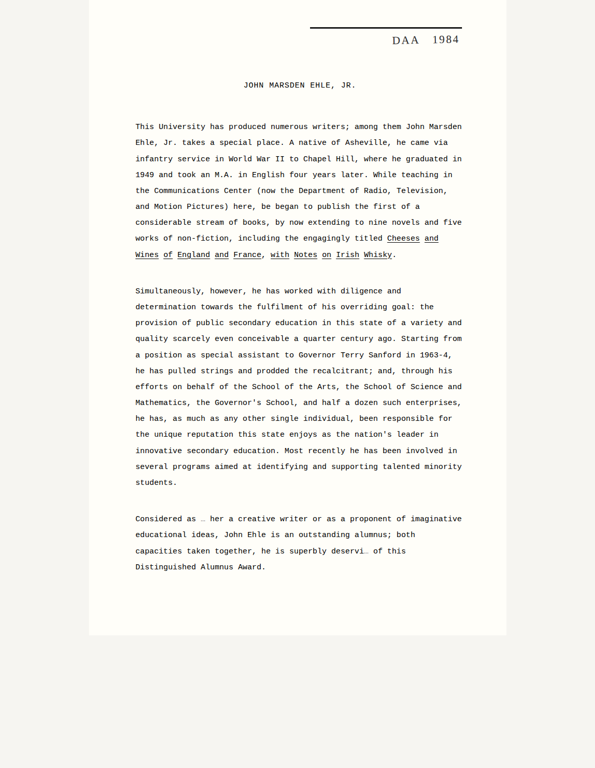DAA 1984
JOHN MARSDEN EHLE, JR.
This University has produced numerous writers; among them John Marsden Ehle, Jr. takes a special place. A native of Asheville, he came via infantry service in World War II to Chapel Hill, where he graduated in 1949 and took an M.A. in English four years later. While teaching in the Communications Center (now the Department of Radio, Television, and Motion Pictures) here, be began to publish the first of a considerable stream of books, by now extending to nine novels and five works of non-fiction, including the engagingly titled Cheeses and Wines of England and France, with Notes on Irish Whisky.
Simultaneously, however, he has worked with diligence and determination towards the fulfilment of his overriding goal: the provision of public secondary education in this state of a variety and quality scarcely even conceivable a quarter century ago. Starting from a position as special assistant to Governor Terry Sanford in 1963-4, he has pulled strings and prodded the recalcitrant; and, through his efforts on behalf of the School of the Arts, the School of Science and Mathematics, the Governor's School, and half a dozen such enterprises, he has, as much as any other single individual, been responsible for the unique reputation this state enjoys as the nation's leader in innovative secondary education. Most recently he has been involved in several programs aimed at identifying and supporting talented minority students.
Considered as … her a creative writer or as a proponent of imaginative educational ideas, John Ehle is an outstanding alumnus; both capacities taken together, he is superbly deservi… of this Distinguished Alumnus Award.